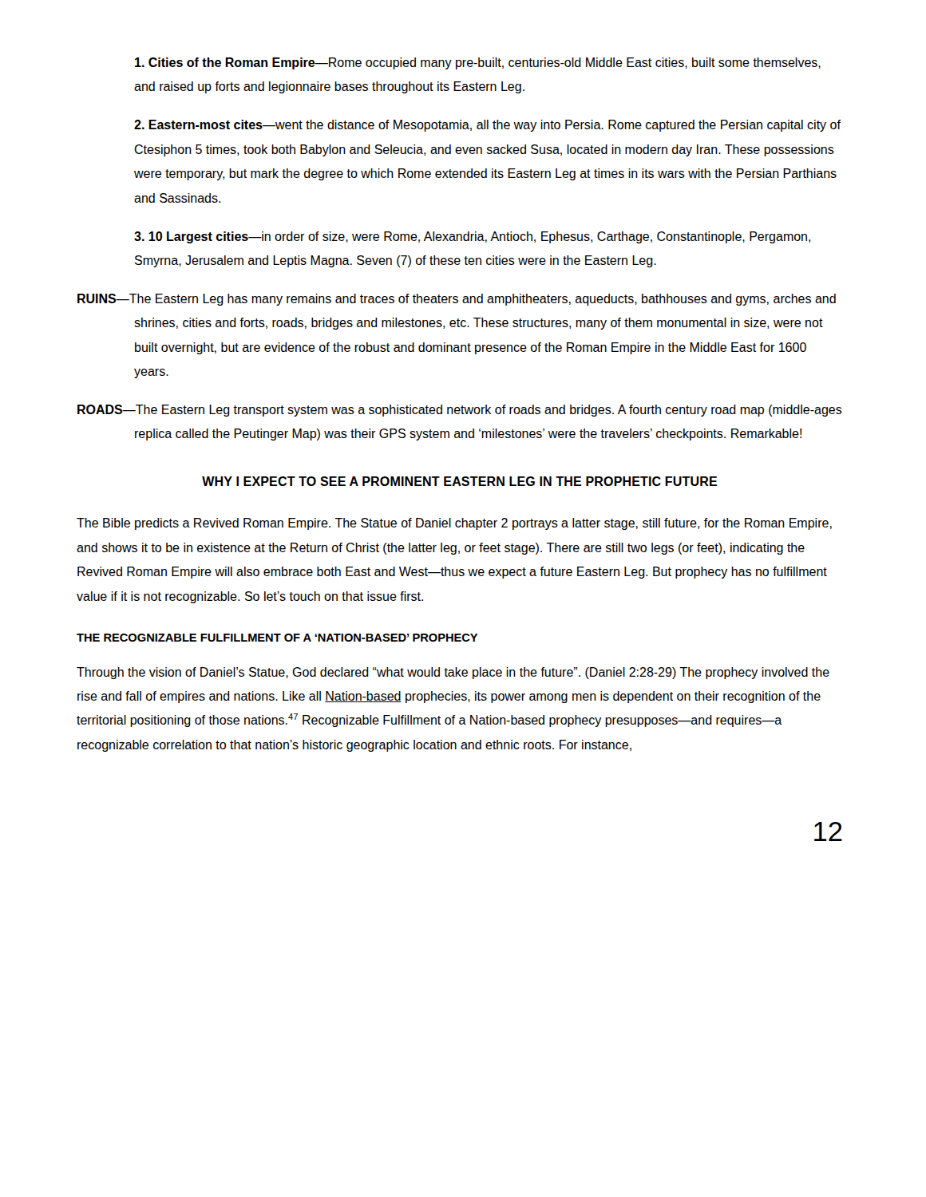1. Cities of the Roman Empire—Rome occupied many pre-built, centuries-old Middle East cities, built some themselves, and raised up forts and legionnaire bases throughout its Eastern Leg.
2. Eastern-most cites—went the distance of Mesopotamia, all the way into Persia. Rome captured the Persian capital city of Ctesiphon 5 times, took both Babylon and Seleucia, and even sacked Susa, located in modern day Iran. These possessions were temporary, but mark the degree to which Rome extended its Eastern Leg at times in its wars with the Persian Parthians and Sassinads.
3. 10 Largest cities—in order of size, were Rome, Alexandria, Antioch, Ephesus, Carthage, Constantinople, Pergamon, Smyrna, Jerusalem and Leptis Magna. Seven (7) of these ten cities were in the Eastern Leg.
RUINS—The Eastern Leg has many remains and traces of theaters and amphitheaters, aqueducts, bathhouses and gyms, arches and shrines, cities and forts, roads, bridges and milestones, etc. These structures, many of them monumental in size, were not built overnight, but are evidence of the robust and dominant presence of the Roman Empire in the Middle East for 1600 years.
ROADS—The Eastern Leg transport system was a sophisticated network of roads and bridges. A fourth century road map (middle-ages replica called the Peutinger Map) was their GPS system and ‘milestones’ were the travelers’ checkpoints. Remarkable!
WHY I EXPECT TO SEE A PROMINENT EASTERN LEG IN THE PROPHETIC FUTURE
The Bible predicts a Revived Roman Empire. The Statue of Daniel chapter 2 portrays a latter stage, still future, for the Roman Empire, and shows it to be in existence at the Return of Christ (the latter leg, or feet stage). There are still two legs (or feet), indicating the Revived Roman Empire will also embrace both East and West—thus we expect a future Eastern Leg. But prophecy has no fulfillment value if it is not recognizable. So let’s touch on that issue first.
THE RECOGNIZABLE FULFILLMENT OF A ‘NATION-BASED’ PROPHECY
Through the vision of Daniel’s Statue, God declared “what would take place in the future”. (Daniel 2:28-29) The prophecy involved the rise and fall of empires and nations. Like all Nation-based prophecies, its power among men is dependent on their recognition of the territorial positioning of those nations.47 Recognizable Fulfillment of a Nation-based prophecy presupposes—and requires—a recognizable correlation to that nation’s historic geographic location and ethnic roots. For instance,
12